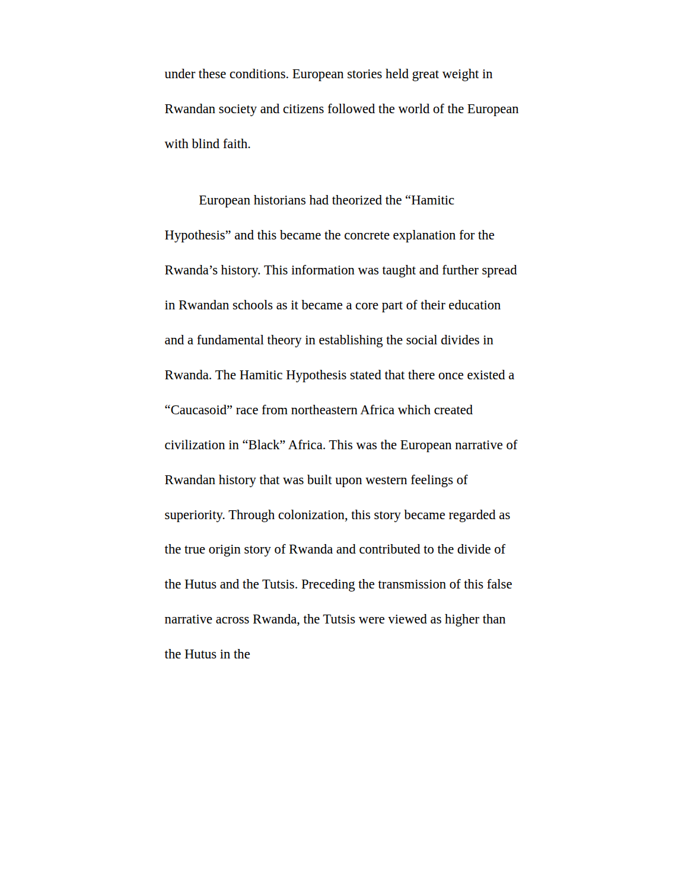under these conditions. European stories held great weight in Rwandan society and citizens followed the world of the European with blind faith.
European historians had theorized the “Hamitic Hypothesis” and this became the concrete explanation for the Rwanda’s history. This information was taught and further spread in Rwandan schools as it became a core part of their education and a fundamental theory in establishing the social divides in Rwanda. The Hamitic Hypothesis stated that there once existed a “Caucasoid” race from northeastern Africa which created civilization in “Black” Africa. This was the European narrative of Rwandan history that was built upon western feelings of superiority. Through colonization, this story became regarded as the true origin story of Rwanda and contributed to the divide of the Hutus and the Tutsis. Preceding the transmission of this false narrative across Rwanda, the Tutsis were viewed as higher than the Hutus in the